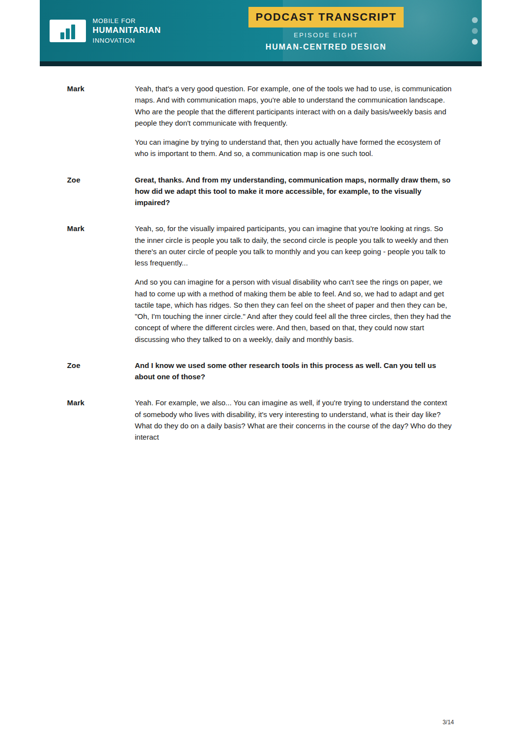Mobile for Humanitarian Innovation
Podcast Transcript Episode Eight Human-Centred Design
Mark
Yeah, that's a very good question. For example, one of the tools we had to use, is communication maps. And with communication maps, you're able to understand the communication landscape. Who are the people that the different participants interact with on a daily basis/weekly basis and people they don't communicate with frequently.
You can imagine by trying to understand that, then you actually have formed the ecosystem of who is important to them. And so, a communication map is one such tool.
Zoe
Great, thanks. And from my understanding, communication maps, normally draw them, so how did we adapt this tool to make it more accessible, for example, to the visually impaired?
Mark
Yeah, so, for the visually impaired participants, you can imagine that you're looking at rings. So the inner circle is people you talk to daily, the second circle is people you talk to weekly and then there's an outer circle of people you talk to monthly and you can keep going - people you talk to less frequently...
And so you can imagine for a person with visual disability who can't see the rings on paper, we had to come up with a method of making them be able to feel. And so, we had to adapt and get tactile tape, which has ridges. So then they can feel on the sheet of paper and then they can be, "Oh, I'm touching the inner circle." And after they could feel all the three circles, then they had the concept of where the different circles were. And then, based on that, they could now start discussing who they talked to on a weekly, daily and monthly basis.
Zoe
And I know we used some other research tools in this process as well. Can you tell us about one of those?
Mark
Yeah. For example, we also... You can imagine as well, if you're trying to understand the context of somebody who lives with disability, it's very interesting to understand, what is their day like? What do they do on a daily basis? What are their concerns in the course of the day? Who do they interact
3/14